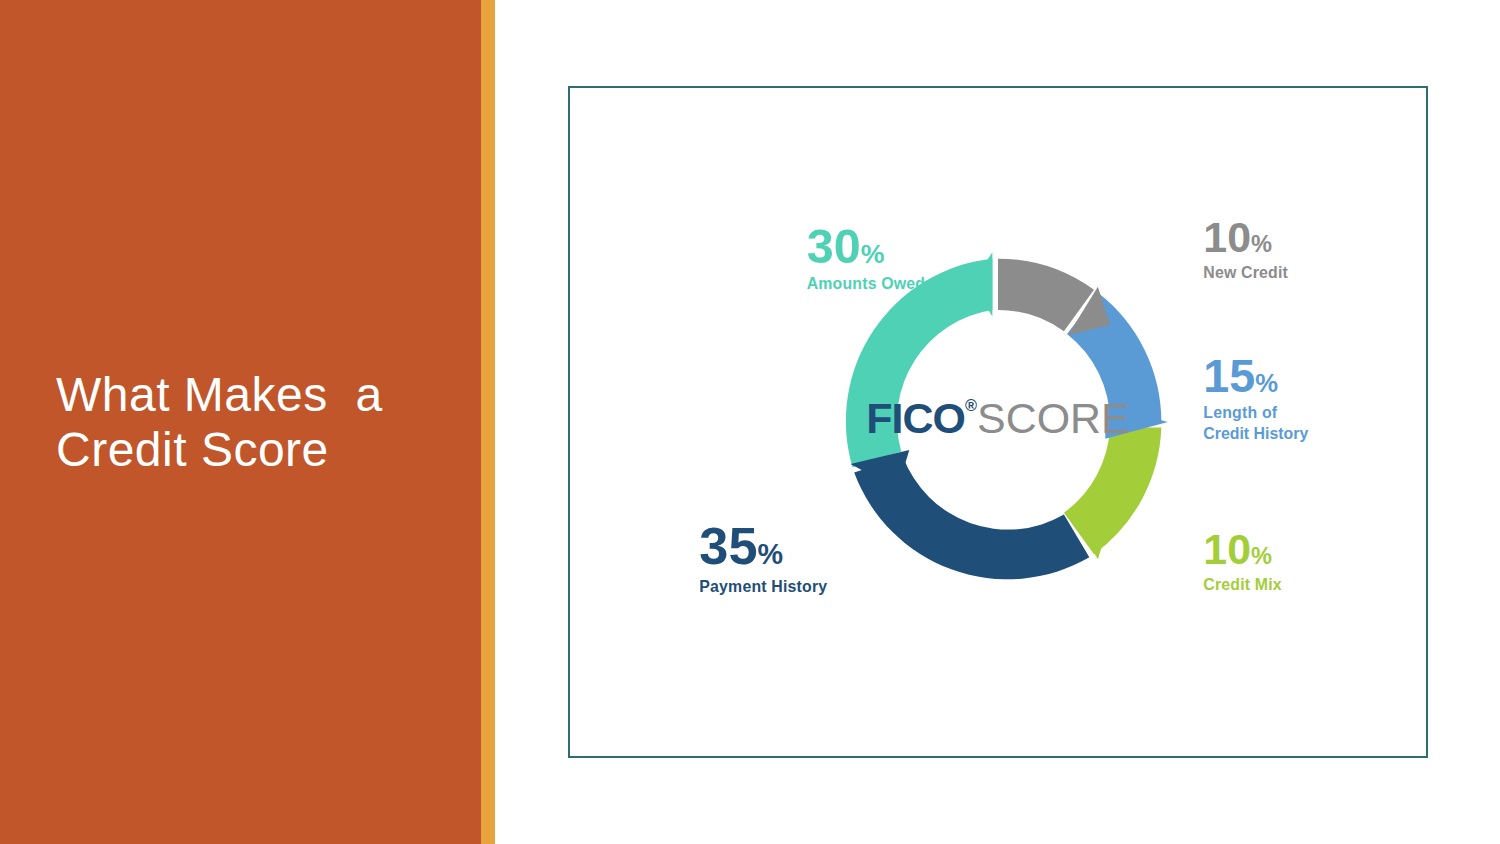What Makes a Credit Score
Segment order clockwise starting at top (12 o'clock): New Credit 10% (gray), Length of Credit History 15% (blue), Credit Mix 10% (green), Payment History 35% (navy), Amounts Owed 30% (teal) FICO®SCORE 30% Amounts Owed 10% New Credit 15% Length of Credit History 10% Credit Mix 35% Payment History